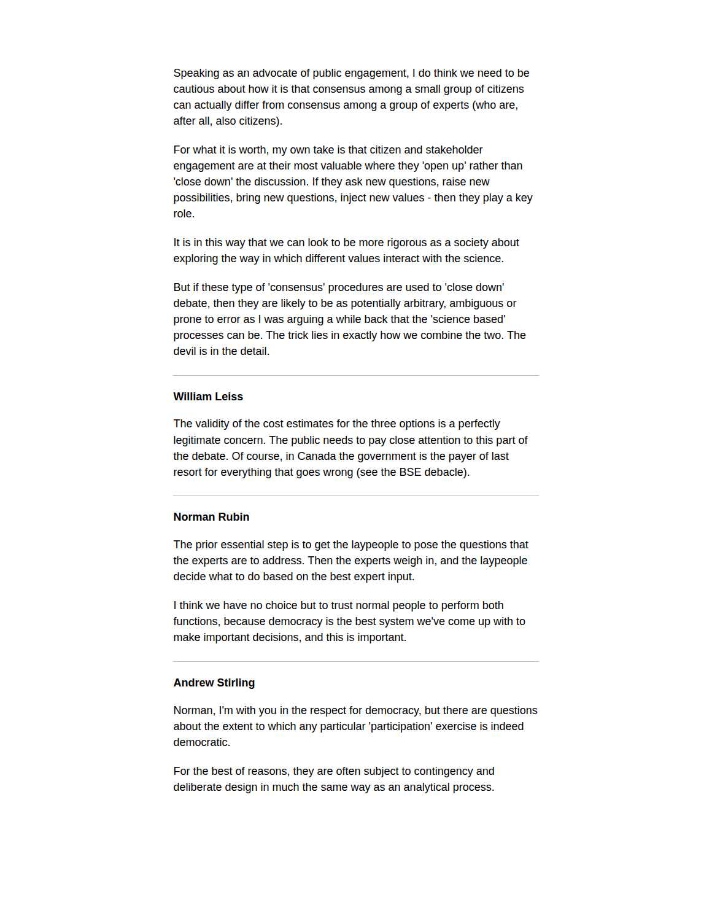Speaking as an advocate of public engagement, I do think we need to be cautious about how it is that consensus among a small group of citizens can actually differ from consensus among a group of experts (who are, after all, also citizens).
For what it is worth, my own take is that citizen and stakeholder engagement are at their most valuable where they 'open up' rather than 'close down' the discussion. If they ask new questions, raise new possibilities, bring new questions, inject new values - then they play a key role.
It is in this way that we can look to be more rigorous as a society about exploring the way in which different values interact with the science.
But if these type of 'consensus' procedures are used to 'close down' debate, then they are likely to be as potentially arbitrary, ambiguous or prone to error as I was arguing a while back that the 'science based' processes can be. The trick lies in exactly how we combine the two. The devil is in the detail.
William Leiss
The validity of the cost estimates for the three options is a perfectly legitimate concern. The public needs to pay close attention to this part of the debate. Of course, in Canada the government is the payer of last resort for everything that goes wrong (see the BSE debacle).
Norman Rubin
The prior essential step is to get the laypeople to pose the questions that the experts are to address. Then the experts weigh in, and the laypeople decide what to do based on the best expert input.
I think we have no choice but to trust normal people to perform both functions, because democracy is the best system we've come up with to make important decisions, and this is important.
Andrew Stirling
Norman, I'm with you in the respect for democracy, but there are questions about the extent to which any particular 'participation' exercise is indeed democratic.
For the best of reasons, they are often subject to contingency and deliberate design in much the same way as an analytical process.